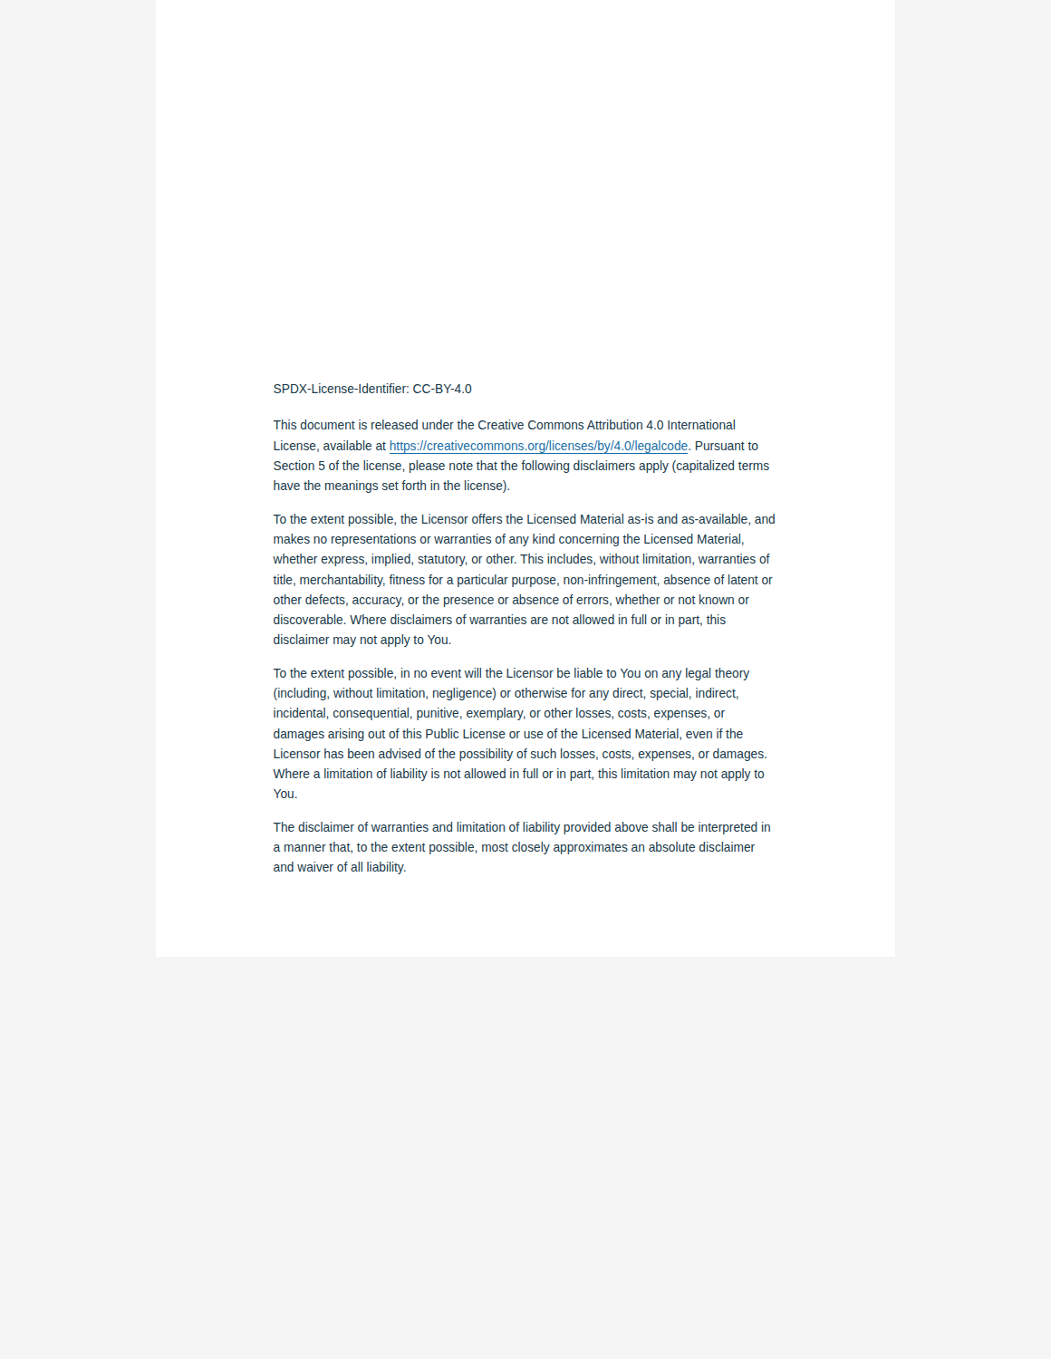SPDX-License-Identifier: CC-BY-4.0
This document is released under the Creative Commons Attribution 4.0 International License, available at https://creativecommons.org/licenses/by/4.0/legalcode. Pursuant to Section 5 of the license, please note that the following disclaimers apply (capitalized terms have the meanings set forth in the license).
To the extent possible, the Licensor offers the Licensed Material as-is and as-available, and makes no representations or warranties of any kind concerning the Licensed Material, whether express, implied, statutory, or other. This includes, without limitation, warranties of title, merchantability, fitness for a particular purpose, non-infringement, absence of latent or other defects, accuracy, or the presence or absence of errors, whether or not known or discoverable. Where disclaimers of warranties are not allowed in full or in part, this disclaimer may not apply to You.
To the extent possible, in no event will the Licensor be liable to You on any legal theory (including, without limitation, negligence) or otherwise for any direct, special, indirect, incidental, consequential, punitive, exemplary, or other losses, costs, expenses, or damages arising out of this Public License or use of the Licensed Material, even if the Licensor has been advised of the possibility of such losses, costs, expenses, or damages. Where a limitation of liability is not allowed in full or in part, this limitation may not apply to You.
The disclaimer of warranties and limitation of liability provided above shall be interpreted in a manner that, to the extent possible, most closely approximates an absolute disclaimer and waiver of all liability.